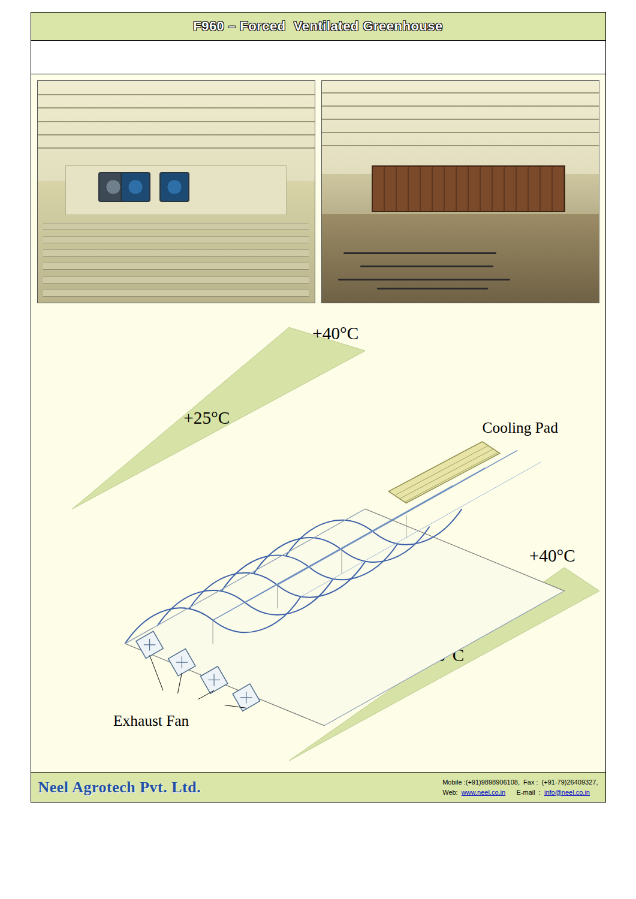F960 – Forced Ventilated Greenhouse
+40°C +25°C +40°C +25°C Cooling Pad Exhaust Fan
Neel Agrotech Pvt. Ltd.
Mobile :(+91)9898906108, Fax : (+91-79)26409327,
Web: www.neel.co.in E-mail : info@neel.co.in